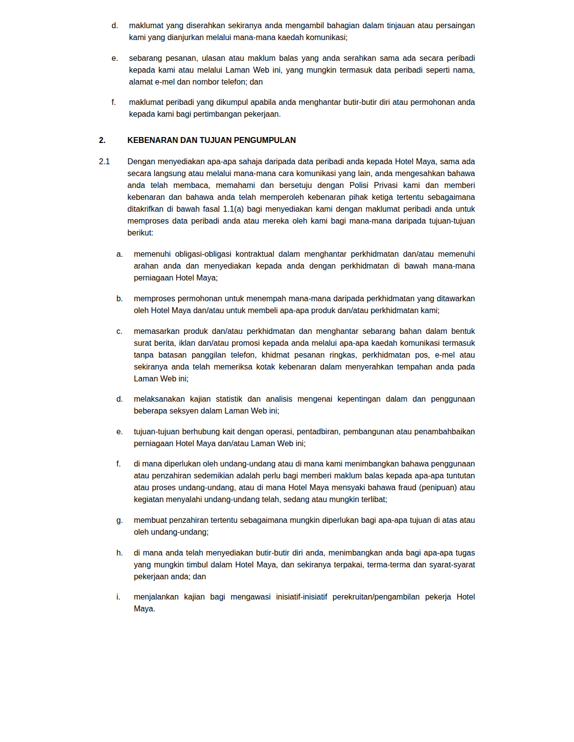d. maklumat yang diserahkan sekiranya anda mengambil bahagian dalam tinjauan atau persaingan kami yang dianjurkan melalui mana-mana kaedah komunikasi;
e. sebarang pesanan, ulasan atau maklum balas yang anda serahkan sama ada secara peribadi kepada kami atau melalui Laman Web ini, yang mungkin termasuk data peribadi seperti nama, alamat e-mel dan nombor telefon; dan
f. maklumat peribadi yang dikumpul apabila anda menghantar butir-butir diri atau permohonan anda kepada kami bagi pertimbangan pekerjaan.
2. KEBENARAN DAN TUJUAN PENGUMPULAN
2.1 Dengan menyediakan apa-apa sahaja daripada data peribadi anda kepada Hotel Maya, sama ada secara langsung atau melalui mana-mana cara komunikasi yang lain, anda mengesahkan bahawa anda telah membaca, memahami dan bersetuju dengan Polisi Privasi kami dan memberi kebenaran dan bahawa anda telah memperoleh kebenaran pihak ketiga tertentu sebagaimana ditakrifkan di bawah fasal 1.1(a) bagi menyediakan kami dengan maklumat peribadi anda untuk memproses data peribadi anda atau mereka oleh kami bagi mana-mana daripada tujuan-tujuan berikut:
a. memenuhi obligasi-obligasi kontraktual dalam menghantar perkhidmatan dan/atau memenuhi arahan anda dan menyediakan kepada anda dengan perkhidmatan di bawah mana-mana perniagaan Hotel Maya;
b. memproses permohonan untuk menempah mana-mana daripada perkhidmatan yang ditawarkan oleh Hotel Maya dan/atau untuk membeli apa-apa produk dan/atau perkhidmatan kami;
c. memasarkan produk dan/atau perkhidmatan dan menghantar sebarang bahan dalam bentuk surat berita, iklan dan/atau promosi kepada anda melalui apa-apa kaedah komunikasi termasuk tanpa batasan panggilan telefon, khidmat pesanan ringkas, perkhidmatan pos, e-mel atau sekiranya anda telah memeriksa kotak kebenaran dalam menyerahkan tempahan anda pada Laman Web ini;
d. melaksanakan kajian statistik dan analisis mengenai kepentingan dalam dan penggunaan beberapa seksyen dalam Laman Web ini;
e. tujuan-tujuan berhubung kait dengan operasi, pentadbiran, pembangunan atau penambahbaikan perniagaan Hotel Maya dan/atau Laman Web ini;
f. di mana diperlukan oleh undang-undang atau di mana kami menimbangkan bahawa penggunaan atau penzahiran sedemikian adalah perlu bagi memberi maklum balas kepada apa-apa tuntutan atau proses undang-undang, atau di mana Hotel Maya mensyaki bahawa fraud (penipuan) atau kegiatan menyalahi undang-undang telah, sedang atau mungkin terlibat;
g. membuat penzahiran tertentu sebagaimana mungkin diperlukan bagi apa-apa tujuan di atas atau oleh undang-undang;
h. di mana anda telah menyediakan butir-butir diri anda, menimbangkan anda bagi apa-apa tugas yang mungkin timbul dalam Hotel Maya, dan sekiranya terpakai, terma-terma dan syarat-syarat pekerjaan anda; dan
i. menjalankan kajian bagi mengawasi inisiatif-inisiatif perekruitan/pengambilan pekerja Hotel Maya.